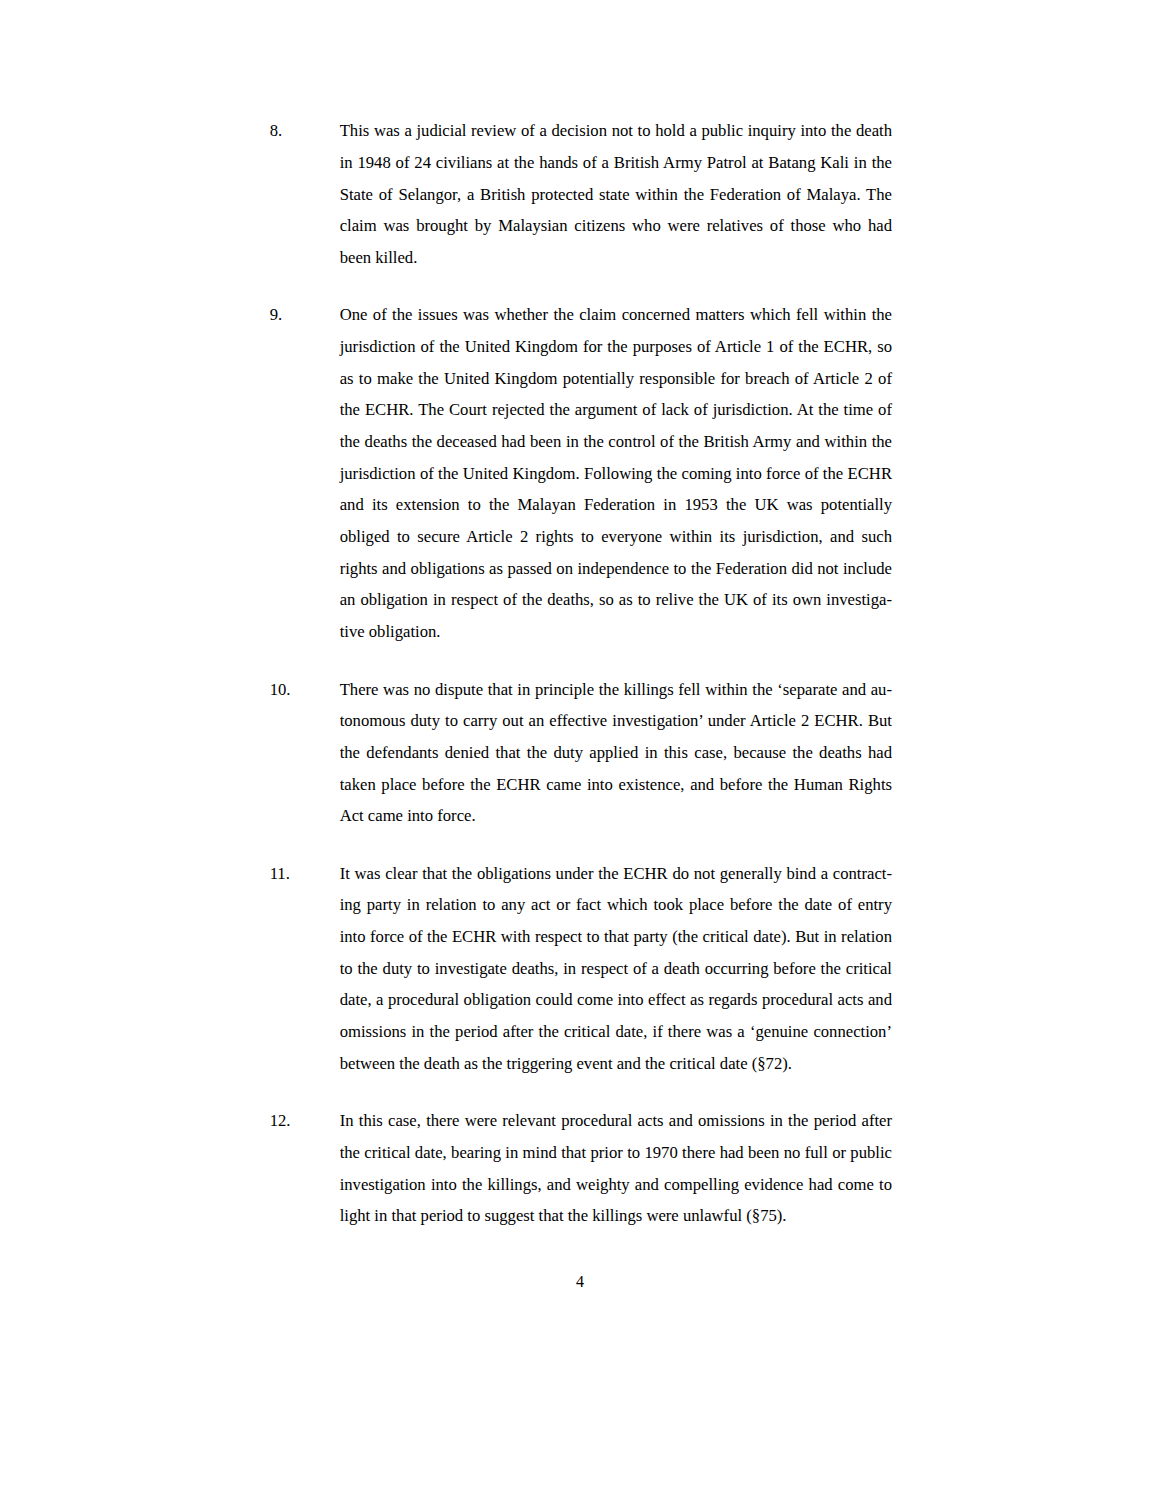8. This was a judicial review of a decision not to hold a public inquiry into the death in 1948 of 24 civilians at the hands of a British Army Patrol at Batang Kali in the State of Selangor, a British protected state within the Federation of Malaya. The claim was brought by Malaysian citizens who were relatives of those who had been killed.
9. One of the issues was whether the claim concerned matters which fell within the jurisdiction of the United Kingdom for the purposes of Article 1 of the ECHR, so as to make the United Kingdom potentially responsible for breach of Article 2 of the ECHR. The Court rejected the argument of lack of jurisdiction. At the time of the deaths the deceased had been in the control of the British Army and within the jurisdiction of the United Kingdom. Following the coming into force of the ECHR and its extension to the Malayan Federation in 1953 the UK was potentially obliged to secure Article 2 rights to everyone within its jurisdiction, and such rights and obligations as passed on independence to the Federation did not include an obligation in respect of the deaths, so as to relive the UK of its own investigative obligation.
10. There was no dispute that in principle the killings fell within the ‘separate and autonomous duty to carry out an effective investigation’ under Article 2 ECHR. But the defendants denied that the duty applied in this case, because the deaths had taken place before the ECHR came into existence, and before the Human Rights Act came into force.
11. It was clear that the obligations under the ECHR do not generally bind a contracting party in relation to any act or fact which took place before the date of entry into force of the ECHR with respect to that party (the critical date). But in relation to the duty to investigate deaths, in respect of a death occurring before the critical date, a procedural obligation could come into effect as regards procedural acts and omissions in the period after the critical date, if there was a ‘genuine connection’ between the death as the triggering event and the critical date (§72).
12. In this case, there were relevant procedural acts and omissions in the period after the critical date, bearing in mind that prior to 1970 there had been no full or public investigation into the killings, and weighty and compelling evidence had come to light in that period to suggest that the killings were unlawful (§75).
4